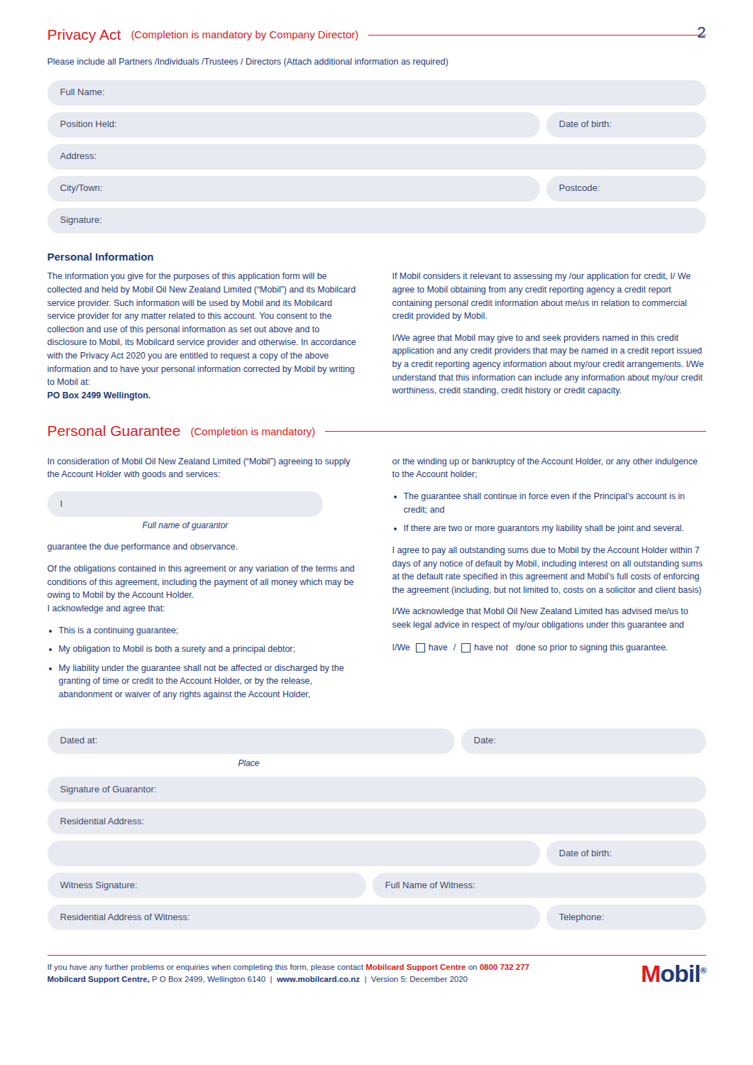2
Privacy Act (Completion is mandatory by Company Director)
Please include all Partners /Individuals /Trustees / Directors (Attach additional information as required)
Full Name:
Position Held:
Date of birth:
Address:
City/Town:
Postcode:
Signature:
Personal Information
The information you give for the purposes of this application form will be collected and held by Mobil Oil New Zealand Limited (“Mobil”) and its Mobilcard service provider. Such information will be used by Mobil and its Mobilcard service provider for any matter related to this account. You consent to the collection and use of this personal information as set out above and to disclosure to Mobil, its Mobilcard service provider and otherwise. In accordance with the Privacy Act 2020 you are entitled to request a copy of the above information and to have your personal information corrected by Mobil by writing to Mobil at:
PO Box 2499 Wellington.
If Mobil considers it relevant to assessing my /our application for credit, I/ We agree to Mobil obtaining from any credit reporting agency a credit report containing personal credit information about me/us in relation to commercial credit provided by Mobil.
I/We agree that Mobil may give to and seek providers named in this credit application and any credit providers that may be named in a credit report issued by a credit reporting agency information about my/our credit arrangements. I/We understand that this information can include any information about my/our credit worthiness, credit standing, credit history or credit capacity.
Personal Guarantee (Completion is mandatory)
In consideration of Mobil Oil New Zealand Limited (“Mobil”) agreeing to supply the Account Holder with goods and services:
I
Full name of guarantor
guarantee the due performance and observance.
Of the obligations contained in this agreement or any variation of the terms and conditions of this agreement, including the payment of all money which may be owing to Mobil by the Account Holder.
I acknowledge and agree that:
This is a continuing guarantee;
My obligation to Mobil is both a surety and a principal debtor;
My liability under the guarantee shall not be affected or discharged by the granting of time or credit to the Account Holder, or by the release, abandonment or waiver of any rights against the Account Holder,
or the winding up or bankruptcy of the Account Holder, or any other indulgence to the Account holder;
The guarantee shall continue in force even if the Principal’s account is in credit; and
If there are two or more guarantors my liability shall be joint and several.
I agree to pay all outstanding sums due to Mobil by the Account Holder within 7 days of any notice of default by Mobil, including interest on all outstanding sums at the default rate specified in this agreement and Mobil’s full costs of enforcing the agreement (including, but not limited to, costs on a solicitor and client basis)
I/We acknowledge that Mobil Oil New Zealand Limited has advised me/us to seek legal advice in respect of my/our obligations under this guarantee and
I/We have / have not done so prior to signing this guarantee.
Dated at:
Date:
Place
Signature of Guarantor:
Residential Address:
Date of birth:
Witness Signature:
Full Name of Witness:
Residential Address of Witness:
Telephone:
If you have any further problems or enquiries when completing this form, please contact Mobilcard Support Centre on 0800 732 277
Mobilcard Support Centre, P O Box 2499, Wellington 6140 | www.mobilcard.co.nz | Version 5: December 2020
Mobil®